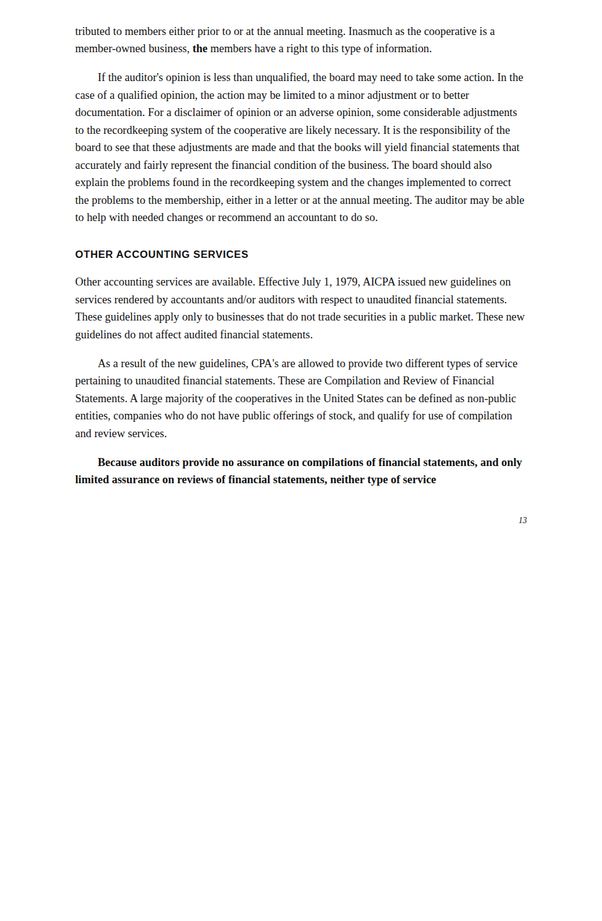tributed to members either prior to or at the annual meeting. Inasmuch as the cooperative is a member-owned business, the members have a right to this type of information.
If the auditor's opinion is less than unqualified, the board may need to take some action. In the case of a qualified opinion, the action may be limited to a minor adjustment or to better documentation. For a disclaimer of opinion or an adverse opinion, some considerable adjustments to the recordkeeping system of the cooperative are likely necessary. It is the responsibility of the board to see that these adjustments are made and that the books will yield financial statements that accurately and fairly represent the financial condition of the business. The board should also explain the problems found in the recordkeeping system and the changes implemented to correct the problems to the membership, either in a letter or at the annual meeting. The auditor may be able to help with needed changes or recommend an accountant to do so.
Other Accounting Services
Other accounting services are available. Effective July 1, 1979, AICPA issued new guidelines on services rendered by accountants and/or auditors with respect to unaudited financial statements. These guidelines apply only to businesses that do not trade securities in a public market. These new guidelines do not affect audited financial statements.
As a result of the new guidelines, CPA's are allowed to provide two different types of service pertaining to unaudited financial statements. These are Compilation and Review of Financial Statements. A large majority of the cooperatives in the United States can be defined as non-public entities, companies who do not have public offerings of stock, and qualify for use of compilation and review services.
Because auditors provide no assurance on compilations of financial statements, and only limited assurance on reviews of financial statements, neither type of service
13